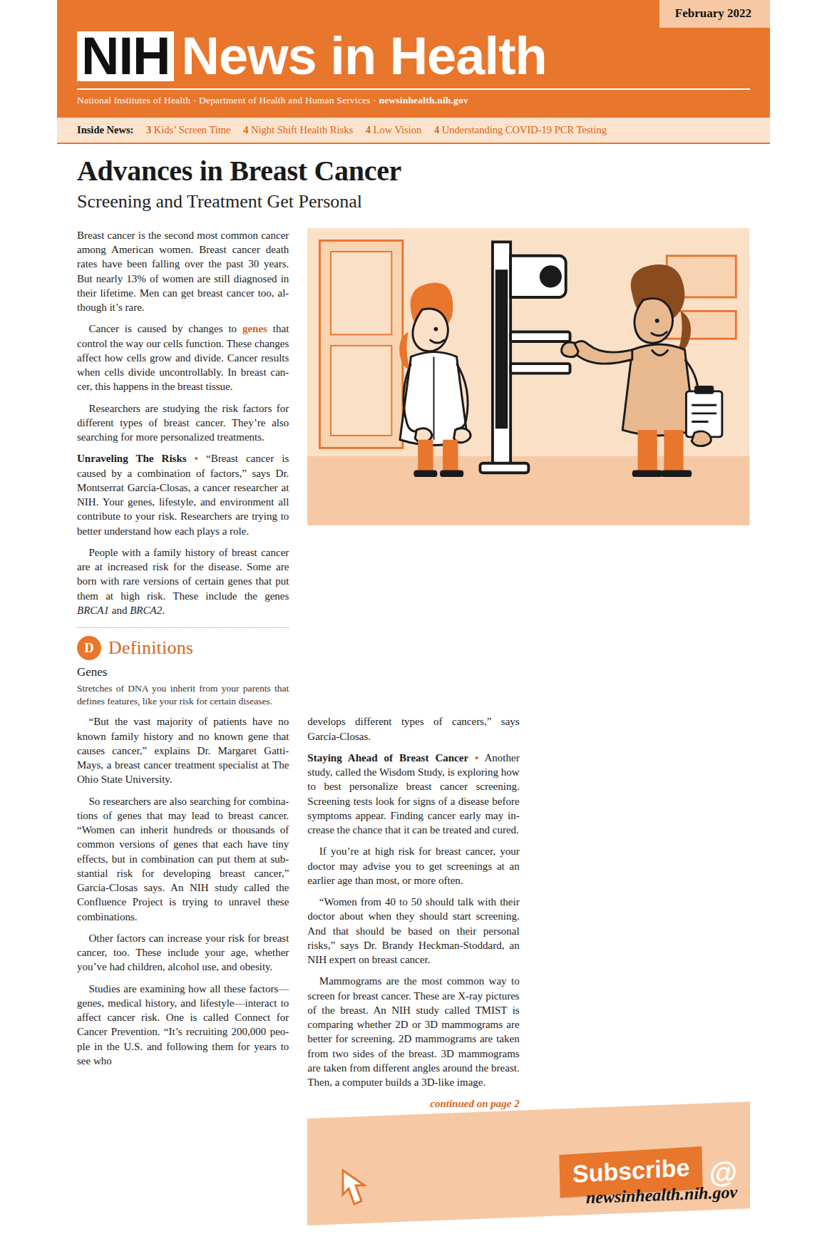February 2022
NIHNews in Health
National Institutes of Health · Department of Health and Human Services · newsinhealth.nih.gov
Inside News: 3 Kids’ Screen Time 4 Night Shift Health Risks 4 Low Vision 4 Understanding COVID-19 PCR Testing
Advances in Breast Cancer
Screening and Treatment Get Personal
Breast cancer is the second most common cancer among American women. Breast cancer death rates have been falling over the past 30 years. But nearly 13% of women are still diagnosed in their lifetime. Men can get breast cancer too, although it’s rare.
Cancer is caused by changes to genes that control the way our cells function. These changes affect how cells grow and divide. Cancer results when cells divide uncontrollably. In breast cancer, this happens in the breast tissue.
Researchers are studying the risk factors for different types of breast cancer. They’re also searching for more personalized treatments.
Unraveling The Risks • “Breast cancer is caused by a combination of factors,” says Dr. Montserrat García-Closas, a cancer researcher at NIH. Your genes, lifestyle, and environment all contribute to your risk. Researchers are trying to better understand how each plays a role.
People with a family history of breast cancer are at increased risk for the disease. Some are born with rare versions of certain genes that put them at high risk. These include the genes BRCA1 and BRCA2.
D
Definitions
Genes
Stretches of DNA you inherit from your parents that defines features, like your risk for certain diseases.
“But the vast majority of patients have no known family history and no known gene that causes cancer,” explains Dr. Margaret Gatti-Mays, a breast cancer treatment specialist at The Ohio State University.
So researchers are also searching for combinations of genes that may lead to breast cancer. “Women can inherit hundreds or thousands of common versions of genes that each have tiny effects, but in combination can put them at substantial risk for developing breast cancer,” García-Closas says. An NIH study called the Confluence Project is trying to unravel these combinations.
Other factors can increase your risk for breast cancer, too. These include your age, whether you’ve had children, alcohol use, and obesity.
Studies are examining how all these factors—genes, medical history, and lifestyle—interact to affect cancer risk. One is called Connect for Cancer Prevention. “It’s recruiting 200,000 people in the U.S. and following them for years to see who
develops different types of cancers,” says García-Closas.
Staying Ahead of Breast Cancer • Another study, called the Wisdom Study, is exploring how to best personalize breast cancer screening. Screening tests look for signs of a disease before symptoms appear. Finding cancer early may increase the chance that it can be treated and cured.
If you’re at high risk for breast cancer, your doctor may advise you to get screenings at an earlier age than most, or more often.
“Women from 40 to 50 should talk with their doctor about when they should start screening. And that should be based on their personal risks,” says Dr. Brandy Heckman-Stoddard, an NIH expert on breast cancer.
Mammograms are the most common way to screen for breast cancer. These are X-ray pictures of the breast. An NIH study called TMIST is comparing whether 2D or 3D mammograms are better for screening. 2D mammograms are taken from two sides of the breast. 3D mammograms are taken from different angles around the breast. Then, a computer builds a 3D-like image.
continued on page 2
Subscribe
@
newsinhealth.nih.gov